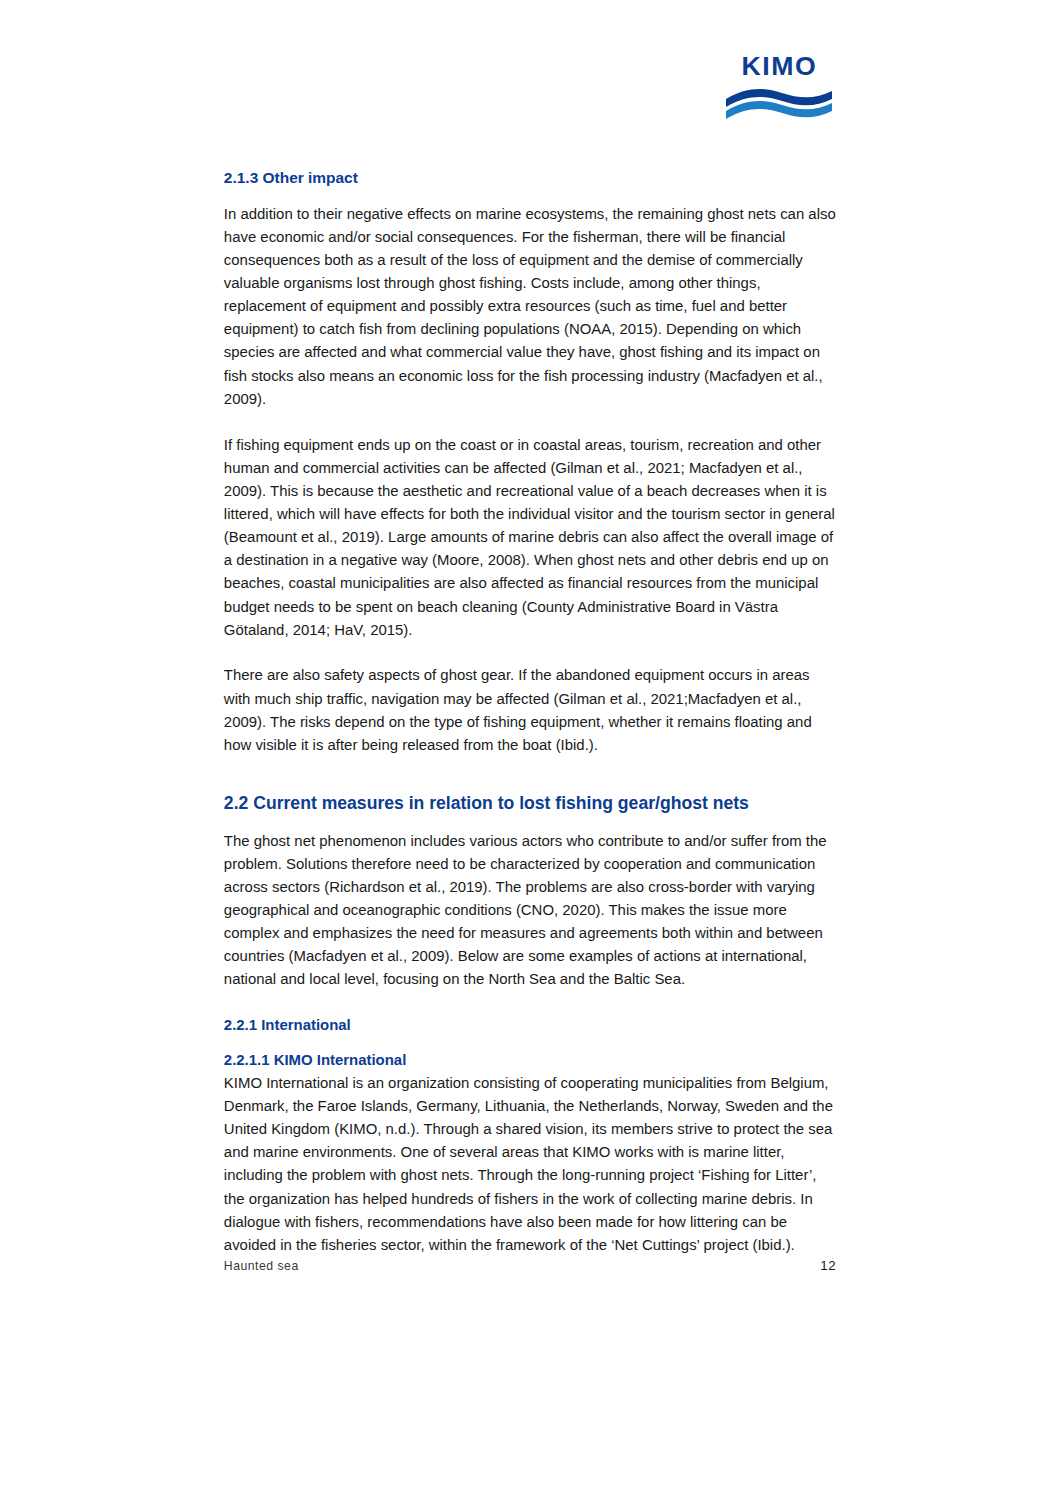KIMO
2.1.3 Other impact
In addition to their negative effects on marine ecosystems, the remaining ghost nets can also have economic and/or social consequences. For the fisherman, there will be financial consequences both as a result of the loss of equipment and the demise of commercially valuable organisms lost through ghost fishing. Costs include, among other things, replacement of equipment and possibly extra resources (such as time, fuel and better equipment) to catch fish from declining populations (NOAA, 2015). Depending on which species are affected and what commercial value they have, ghost fishing and its impact on fish stocks also means an economic loss for the fish processing industry (Macfadyen et al., 2009).
If fishing equipment ends up on the coast or in coastal areas, tourism, recreation and other human and commercial activities can be affected (Gilman et al., 2021; Macfadyen et al., 2009). This is because the aesthetic and recreational value of a beach decreases when it is littered, which will have effects for both the individual visitor and the tourism sector in general (Beamount et al., 2019). Large amounts of marine debris can also affect the overall image of a destination in a negative way (Moore, 2008). When ghost nets and other debris end up on beaches, coastal municipalities are also affected as financial resources from the municipal budget needs to be spent on beach cleaning (County Administrative Board in Västra Götaland, 2014; HaV, 2015).
There are also safety aspects of ghost gear. If the abandoned equipment occurs in areas with much ship traffic, navigation may be affected (Gilman et al., 2021;Macfadyen et al., 2009). The risks depend on the type of fishing equipment, whether it remains floating and how visible it is after being released from the boat (Ibid.).
2.2 Current measures in relation to lost fishing gear/ghost nets
The ghost net phenomenon includes various actors who contribute to and/or suffer from the problem. Solutions therefore need to be characterized by cooperation and communication across sectors (Richardson et al., 2019). The problems are also cross-border with varying geographical and oceanographic conditions (CNO, 2020). This makes the issue more complex and emphasizes the need for measures and agreements both within and between countries (Macfadyen et al., 2009). Below are some examples of actions at international, national and local level, focusing on the North Sea and the Baltic Sea.
2.2.1 International
2.2.1.1 KIMO International
KIMO International is an organization consisting of cooperating municipalities from Belgium, Denmark, the Faroe Islands, Germany, Lithuania, the Netherlands, Norway, Sweden and the United Kingdom (KIMO, n.d.). Through a shared vision, its members strive to protect the sea and marine environments. One of several areas that KIMO works with is marine litter, including the problem with ghost nets. Through the long-running project ‘Fishing for Litter’, the organization has helped hundreds of fishers in the work of collecting marine debris. In dialogue with fishers, recommendations have also been made for how littering can be avoided in the fisheries sector, within the framework of the ‘Net Cuttings’ project (Ibid.).
Haunted sea 12